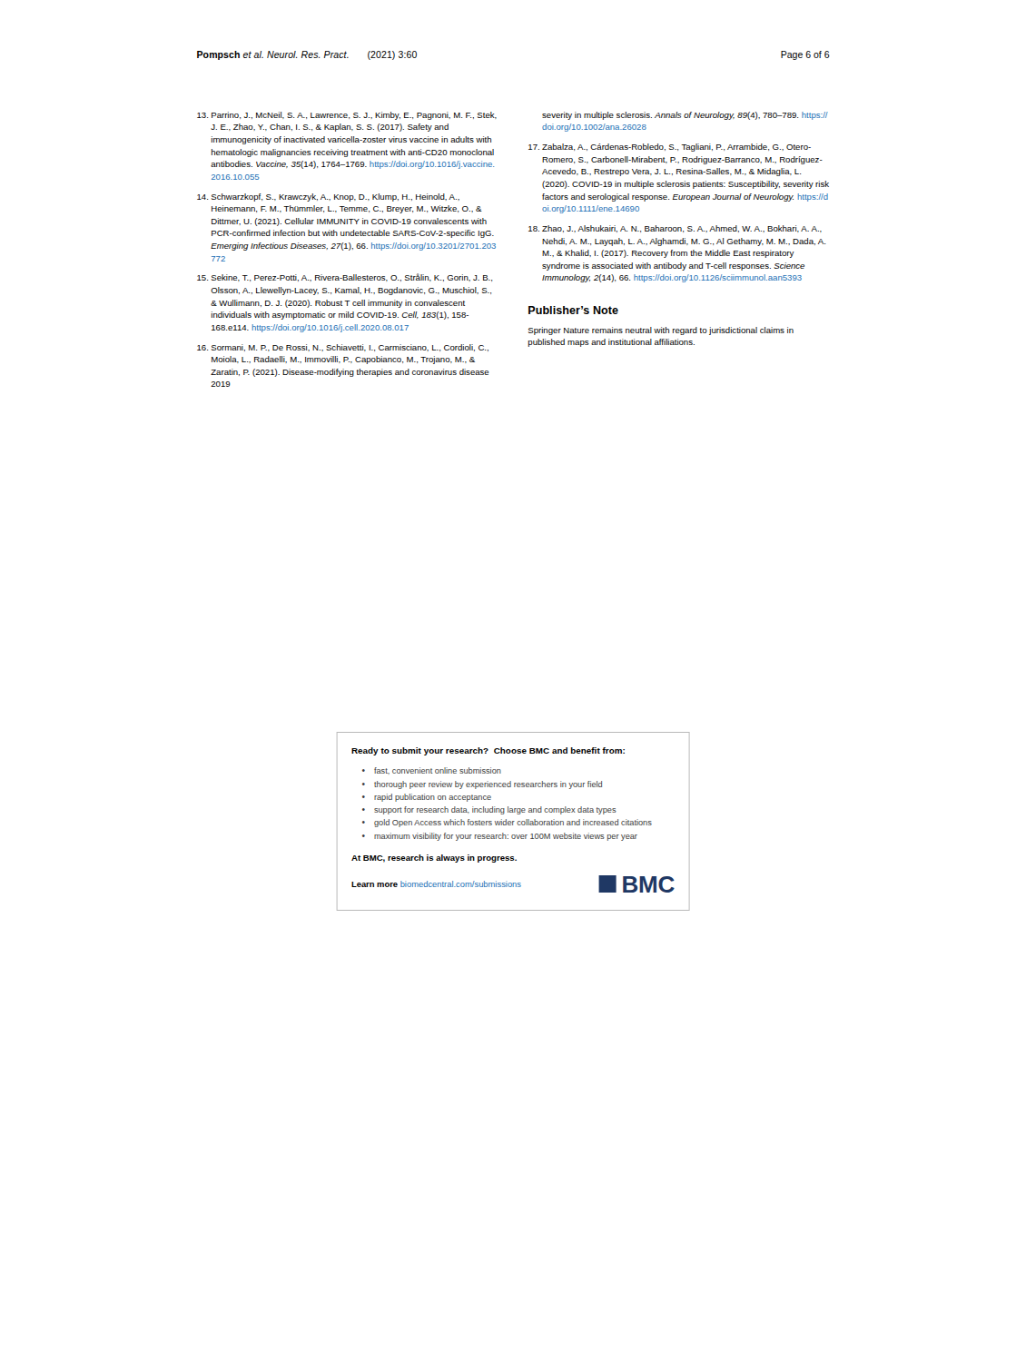Pompsch et al. Neurol. Res. Pract. (2021) 3:60
Page 6 of 6
13. Parrino, J., McNeil, S. A., Lawrence, S. J., Kimby, E., Pagnoni, M. F., Stek, J. E., Zhao, Y., Chan, I. S., & Kaplan, S. S. (2017). Safety and immunogenicity of inactivated varicella-zoster virus vaccine in adults with hematologic malignancies receiving treatment with anti-CD20 monoclonal antibodies. Vaccine, 35(14), 1764–1769. https://doi.org/10.1016/j.vaccine.2016.10.055
14. Schwarzkopf, S., Krawczyk, A., Knop, D., Klump, H., Heinold, A., Heinemann, F. M., Thümmler, L., Temme, C., Breyer, M., Witzke, O., & Dittmer, U. (2021). Cellular IMMUNITY in COVID-19 convalescents with PCR-confirmed infection but with undetectable SARS-CoV-2-specific IgG. Emerging Infectious Diseases, 27(1), 66. https://doi.org/10.3201/2701.203772
15. Sekine, T., Perez-Potti, A., Rivera-Ballesteros, O., Strålin, K., Gorin, J. B., Olsson, A., Llewellyn-Lacey, S., Kamal, H., Bogdanovic, G., Muschiol, S., & Wullimann, D. J. (2020). Robust T cell immunity in convalescent individuals with asymptomatic or mild COVID-19. Cell, 183(1), 158-168.e114. https://doi.org/10.1016/j.cell.2020.08.017
16. Sormani, M. P., De Rossi, N., Schiavetti, I., Carmisciano, L., Cordioli, C., Moiola, L., Radaelli, M., Immovilli, P., Capobianco, M., Trojano, M., & Zaratin, P. (2021). Disease-modifying therapies and coronavirus disease 2019
16. severity in multiple sclerosis. Annals of Neurology, 89(4), 780–789. https://doi.org/10.1002/ana.26028
17. Zabalza, A., Cárdenas-Robledo, S., Tagliani, P., Arrambide, G., Otero-Romero, S., Carbonell-Mirabent, P., Rodriguez-Barranco, M., Rodríguez-Acevedo, B., Restrepo Vera, J. L., Resina-Salles, M., & Midaglia, L. (2020). COVID-19 in multiple sclerosis patients: Susceptibility, severity risk factors and serological response. European Journal of Neurology. https://doi.org/10.1111/ene.14690
18. Zhao, J., Alshukairi, A. N., Baharoon, S. A., Ahmed, W. A., Bokhari, A. A., Nehdi, A. M., Layqah, L. A., Alghamdi, M. G., Al Gethamy, M. M., Dada, A. M., & Khalid, I. (2017). Recovery from the Middle East respiratory syndrome is associated with antibody and T-cell responses. Science Immunology, 2(14), 66. https://doi.org/10.1126/sciimmunol.aan5393
Publisher’s Note
Springer Nature remains neutral with regard to jurisdictional claims in published maps and institutional affiliations.
Ready to submit your research? Choose BMC and benefit from:
fast, convenient online submission
thorough peer review by experienced researchers in your field
rapid publication on acceptance
support for research data, including large and complex data types
gold Open Access which fosters wider collaboration and increased citations
maximum visibility for your research: over 100M website views per year
At BMC, research is always in progress.
Learn more biomedcentral.com/submissions
BMC